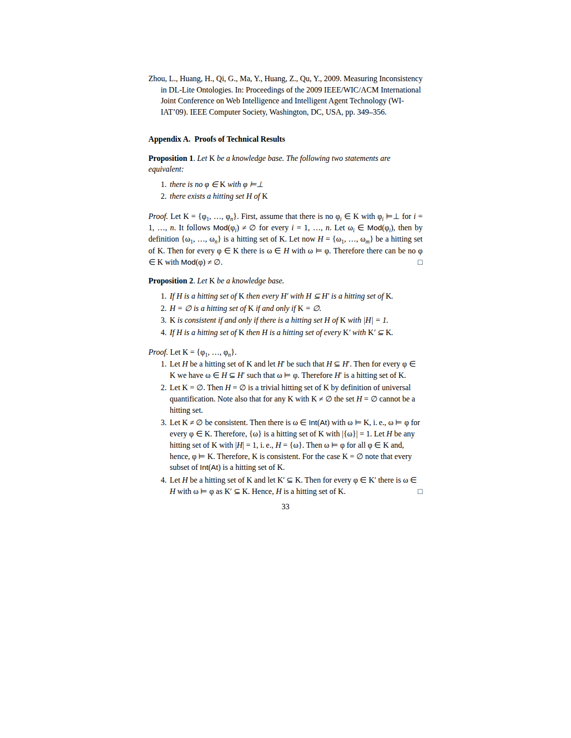Zhou, L., Huang, H., Qi, G., Ma, Y., Huang, Z., Qu, Y., 2009. Measuring Inconsistency in DL-Lite Ontologies. In: Proceedings of the 2009 IEEE/WIC/ACM International Joint Conference on Web Intelligence and Intelligent Agent Technology (WI-IAT’09). IEEE Computer Society, Washington, DC, USA, pp. 349–356.
Appendix A. Proofs of Technical Results
Proposition 1. Let K be a knowledge base. The following two statements are equivalent:
there is no φ ∈ K with φ ⊨⊥
there exists a hitting set H of K
Proof. Let K = {φ1, …, φn}. First, assume that there is no φi ∈ K with φi ⊨⊥ for i = 1, …, n. It follows Mod(φi) ≠ ∅ for every i = 1, …, n. Let ωi ∈ Mod(φi), then by definition {ω1, …, ωn} is a hitting set of K. Let now H = {ω1, …, ωm} be a hitting set of K. Then for every φ ∈ K there is ω ∈ H with ω ⊨ φ. Therefore there can be no φ ∈ K with Mod(φ) ≠ ∅.□
Proposition 2. Let K be a knowledge base.
If H is a hitting set of K then every H′ with H ⊆ H′ is a hitting set of K.
H = ∅ is a hitting set of K if and only if K = ∅.
K is consistent if and only if there is a hitting set H of K with |H| = 1.
If H is a hitting set of K then H is a hitting set of every K′ with K′ ⊆ K.
Proof. Let K = {φ1, …, φn}.
Let H be a hitting set of K and let H′ be such that H ⊆ H′. Then for every φ ∈ K we have ω ∈ H ⊆ H′ such that ω ⊨ φ. Therefore H′ is a hitting set of K.
Let K = ∅. Then H = ∅ is a trivial hitting set of K by definition of universal quantification. Note also that for any K with K ≠ ∅ the set H = ∅ cannot be a hitting set.
Let K ≠ ∅ be consistent. Then there is ω ∈ Int(At) with ω ⊨ K, i. e., ω ⊨ φ for every φ ∈ K. Therefore, {ω} is a hitting set of K with |{ω}| = 1. Let H be any hitting set of K with |H| = 1, i. e., H = {ω}. Then ω ⊨ φ for all φ ∈ K and, hence, φ ⊨ K. Therefore, K is consistent. For the case K = ∅ note that every subset of Int(At) is a hitting set of K.
Let H be a hitting set of K and let K′ ⊆ K. Then for every φ ∈ K′ there is ω ∈ H with ω ⊨ φ as K′ ⊆ K. Hence, H is a hitting set of K.□
33